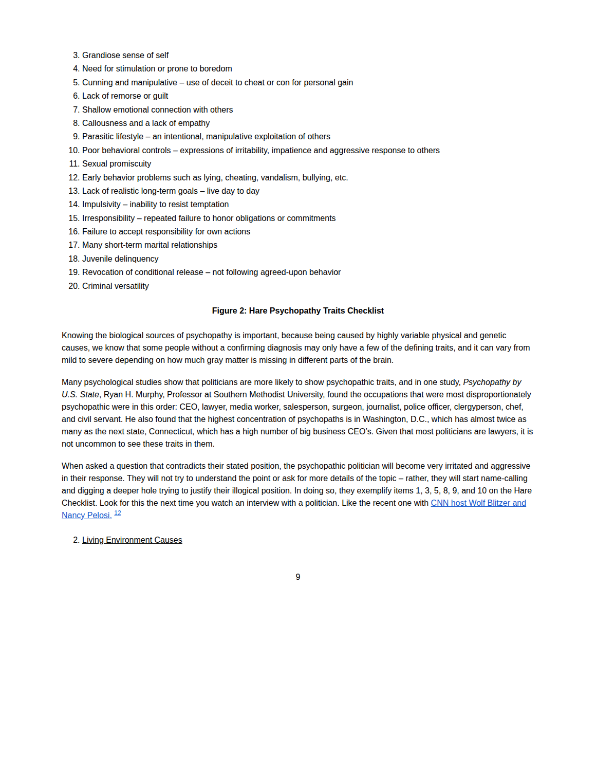Grandiose sense of self
Need for stimulation or prone to boredom
Cunning and manipulative – use of deceit to cheat or con for personal gain
Lack of remorse or guilt
Shallow emotional connection with others
Callousness and a lack of empathy
Parasitic lifestyle – an intentional, manipulative exploitation of others
Poor behavioral controls – expressions of irritability, impatience and aggressive response to others
Sexual promiscuity
Early behavior problems such as lying, cheating, vandalism, bullying, etc.
Lack of realistic long-term goals – live day to day
Impulsivity – inability to resist temptation
Irresponsibility – repeated failure to honor obligations or commitments
Failure to accept responsibility for own actions
Many short-term marital relationships
Juvenile delinquency
Revocation of conditional release – not following agreed-upon behavior
Criminal versatility
Figure 2: Hare Psychopathy Traits Checklist
Knowing the biological sources of psychopathy is important, because being caused by highly variable physical and genetic causes, we know that some people without a confirming diagnosis may only have a few of the defining traits, and it can vary from mild to severe depending on how much gray matter is missing in different parts of the brain.
Many psychological studies show that politicians are more likely to show psychopathic traits, and in one study, Psychopathy by U.S. State, Ryan H. Murphy, Professor at Southern Methodist University, found the occupations that were most disproportionately psychopathic were in this order: CEO, lawyer, media worker, salesperson, surgeon, journalist, police officer, clergyperson, chef, and civil servant. He also found that the highest concentration of psychopaths is in Washington, D.C., which has almost twice as many as the next state, Connecticut, which has a high number of big business CEO’s. Given that most politicians are lawyers, it is not uncommon to see these traits in them.
When asked a question that contradicts their stated position, the psychopathic politician will become very irritated and aggressive in their response. They will not try to understand the point or ask for more details of the topic – rather, they will start name-calling and digging a deeper hole trying to justify their illogical position. In doing so, they exemplify items 1, 3, 5, 8, 9, and 10 on the Hare Checklist. Look for this the next time you watch an interview with a politician. Like the recent one with CNN host Wolf Blitzer and Nancy Pelosi. 12
Living Environment Causes
9